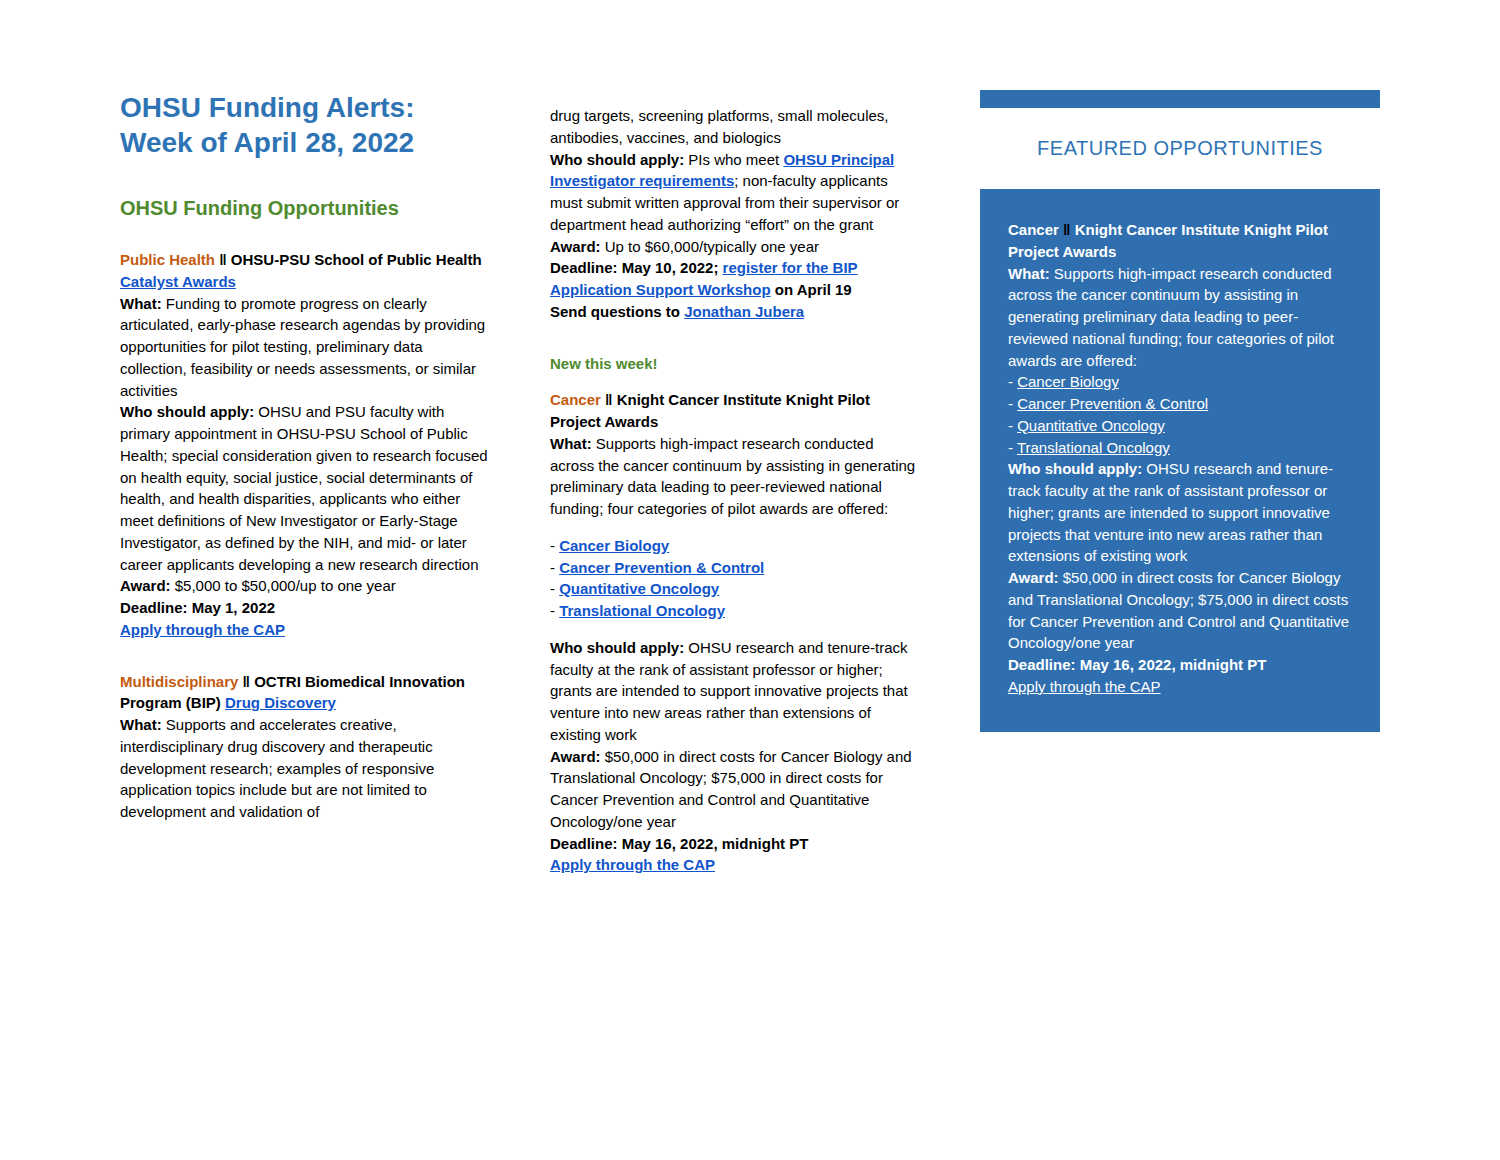OHSU Funding Alerts:
Week of April 28, 2022
OHSU Funding Opportunities
Public Health ‖ OHSU-PSU School of Public Health Catalyst Awards
What: Funding to promote progress on clearly articulated, early-phase research agendas by providing opportunities for pilot testing, preliminary data collection, feasibility or needs assessments, or similar activities
Who should apply: OHSU and PSU faculty with primary appointment in OHSU-PSU School of Public Health; special consideration given to research focused on health equity, social justice, social determinants of health, and health disparities, applicants who either meet definitions of New Investigator or Early-Stage Investigator, as defined by the NIH, and mid- or later career applicants developing a new research direction
Award: $5,000 to $50,000/up to one year
Deadline: May 1, 2022
Apply through the CAP
Multidisciplinary ‖ OCTRI Biomedical Innovation Program (BIP) Drug Discovery
What: Supports and accelerates creative, interdisciplinary drug discovery and therapeutic development research; examples of responsive application topics include but are not limited to development and validation of
drug targets, screening platforms, small molecules, antibodies, vaccines, and biologics
Who should apply: PIs who meet OHSU Principal Investigator requirements; non-faculty applicants must submit written approval from their supervisor or department head authorizing “effort” on the grant
Award: Up to $60,000/typically one year
Deadline: May 10, 2022; register for the BIP Application Support Workshop on April 19
Send questions to Jonathan Jubera
New this week!
Cancer ‖ Knight Cancer Institute Knight Pilot Project Awards
What: Supports high-impact research conducted across the cancer continuum by assisting in generating preliminary data leading to peer-reviewed national funding; four categories of pilot awards are offered:
Cancer Biology
Cancer Prevention & Control
Quantitative Oncology
Translational Oncology
Who should apply: OHSU research and tenure-track faculty at the rank of assistant professor or higher; grants are intended to support innovative projects that venture into new areas rather than extensions of existing work
Award: $50,000 in direct costs for Cancer Biology and Translational Oncology; $75,000 in direct costs for Cancer Prevention and Control and Quantitative Oncology/one year
Deadline: May 16, 2022, midnight PT
Apply through the CAP
FEATURED OPPORTUNITIES
Cancer ‖ Knight Cancer Institute Knight Pilot Project Awards
What: Supports high-impact research conducted across the cancer continuum by assisting in generating preliminary data leading to peer-reviewed national funding; four categories of pilot awards are offered:
Cancer Biology
Cancer Prevention & Control
Quantitative Oncology
Translational Oncology
Who should apply: OHSU research and tenure-track faculty at the rank of assistant professor or higher; grants are intended to support innovative projects that venture into new areas rather than extensions of existing work
Award: $50,000 in direct costs for Cancer Biology and Translational Oncology; $75,000 in direct costs for Cancer Prevention and Control and Quantitative Oncology/one year
Deadline: May 16, 2022, midnight PT
Apply through the CAP